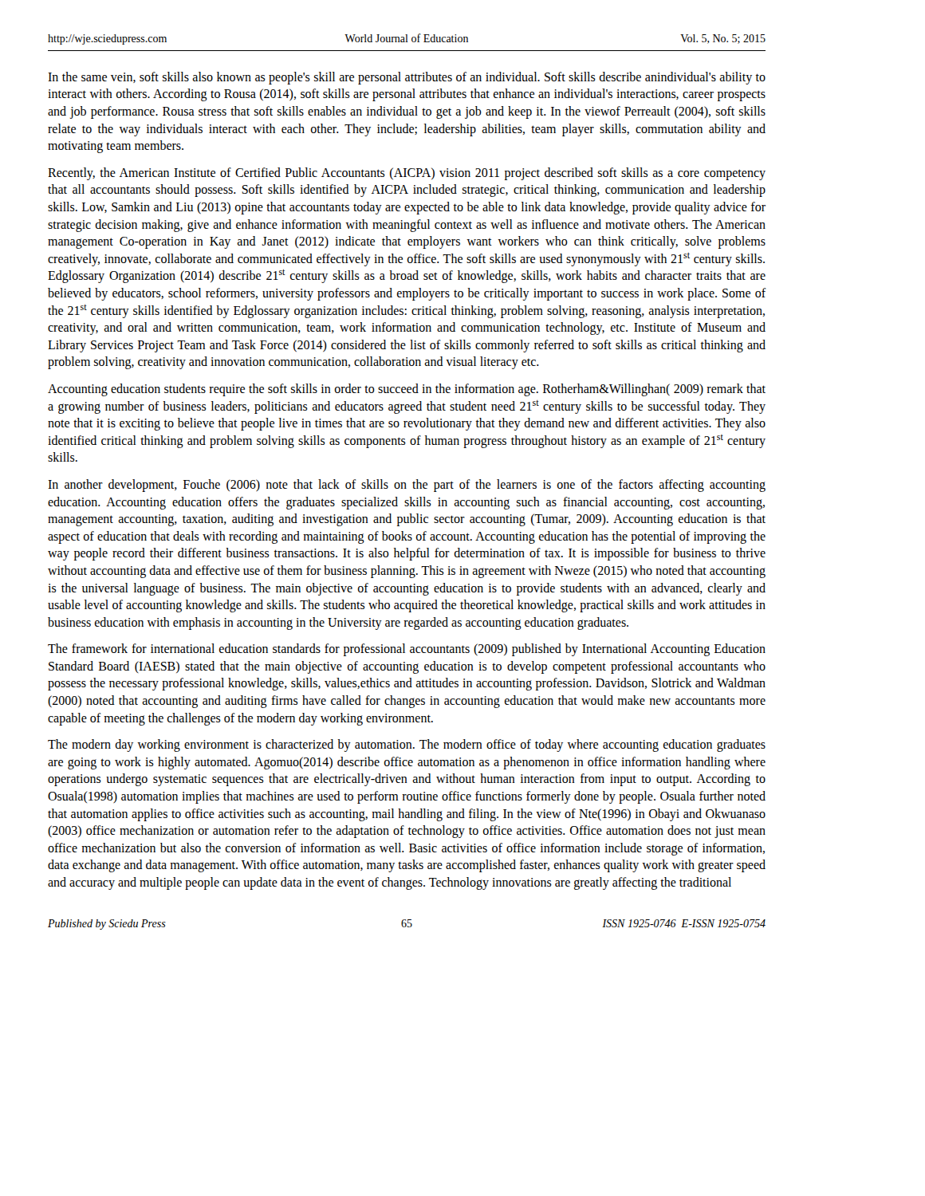http://wje.sciedupress.com
World Journal of Education
Vol. 5, No. 5; 2015
In the same vein, soft skills also known as people's skill are personal attributes of an individual. Soft skills describe anindividual's ability to interact with others. According to Rousa (2014), soft skills are personal attributes that enhance an individual's interactions, career prospects and job performance. Rousa stress that soft skills enables an individual to get a job and keep it. In the viewof Perreault (2004), soft skills relate to the way individuals interact with each other. They include; leadership abilities, team player skills, commutation ability and motivating team members.
Recently, the American Institute of Certified Public Accountants (AICPA) vision 2011 project described soft skills as a core competency that all accountants should possess. Soft skills identified by AICPA included strategic, critical thinking, communication and leadership skills. Low, Samkin and Liu (2013) opine that accountants today are expected to be able to link data knowledge, provide quality advice for strategic decision making, give and enhance information with meaningful context as well as influence and motivate others. The American management Co-operation in Kay and Janet (2012) indicate that employers want workers who can think critically, solve problems creatively, innovate, collaborate and communicated effectively in the office. The soft skills are used synonymously with 21st century skills. Edglossary Organization (2014) describe 21st century skills as a broad set of knowledge, skills, work habits and character traits that are believed by educators, school reformers, university professors and employers to be critically important to success in work place. Some of the 21st century skills identified by Edglossary organization includes: critical thinking, problem solving, reasoning, analysis interpretation, creativity, and oral and written communication, team, work information and communication technology, etc. Institute of Museum and Library Services Project Team and Task Force (2014) considered the list of skills commonly referred to soft skills as critical thinking and problem solving, creativity and innovation communication, collaboration and visual literacy etc.
Accounting education students require the soft skills in order to succeed in the information age. Rotherham&Willinghan( 2009) remark that a growing number of business leaders, politicians and educators agreed that student need 21st century skills to be successful today. They note that it is exciting to believe that people live in times that are so revolutionary that they demand new and different activities. They also identified critical thinking and problem solving skills as components of human progress throughout history as an example of 21st century skills.
In another development, Fouche (2006) note that lack of skills on the part of the learners is one of the factors affecting accounting education. Accounting education offers the graduates specialized skills in accounting such as financial accounting, cost accounting, management accounting, taxation, auditing and investigation and public sector accounting (Tumar, 2009). Accounting education is that aspect of education that deals with recording and maintaining of books of account. Accounting education has the potential of improving the way people record their different business transactions. It is also helpful for determination of tax. It is impossible for business to thrive without accounting data and effective use of them for business planning. This is in agreement with Nweze (2015) who noted that accounting is the universal language of business. The main objective of accounting education is to provide students with an advanced, clearly and usable level of accounting knowledge and skills. The students who acquired the theoretical knowledge, practical skills and work attitudes in business education with emphasis in accounting in the University are regarded as accounting education graduates.
The framework for international education standards for professional accountants (2009) published by International Accounting Education Standard Board (IAESB) stated that the main objective of accounting education is to develop competent professional accountants who possess the necessary professional knowledge, skills, values,ethics and attitudes in accounting profession. Davidson, Slotrick and Waldman (2000) noted that accounting and auditing firms have called for changes in accounting education that would make new accountants more capable of meeting the challenges of the modern day working environment.
The modern day working environment is characterized by automation. The modern office of today where accounting education graduates are going to work is highly automated. Agomuo(2014) describe office automation as a phenomenon in office information handling where operations undergo systematic sequences that are electrically-driven and without human interaction from input to output. According to Osuala(1998) automation implies that machines are used to perform routine office functions formerly done by people. Osuala further noted that automation applies to office activities such as accounting, mail handling and filing. In the view of Nte(1996) in Obayi and Okwuanaso (2003) office mechanization or automation refer to the adaptation of technology to office activities. Office automation does not just mean office mechanization but also the conversion of information as well. Basic activities of office information include storage of information, data exchange and data management. With office automation, many tasks are accomplished faster, enhances quality work with greater speed and accuracy and multiple people can update data in the event of changes. Technology innovations are greatly affecting the traditional
Published by Sciedu Press
65
ISSN 1925-0746 E-ISSN 1925-0754